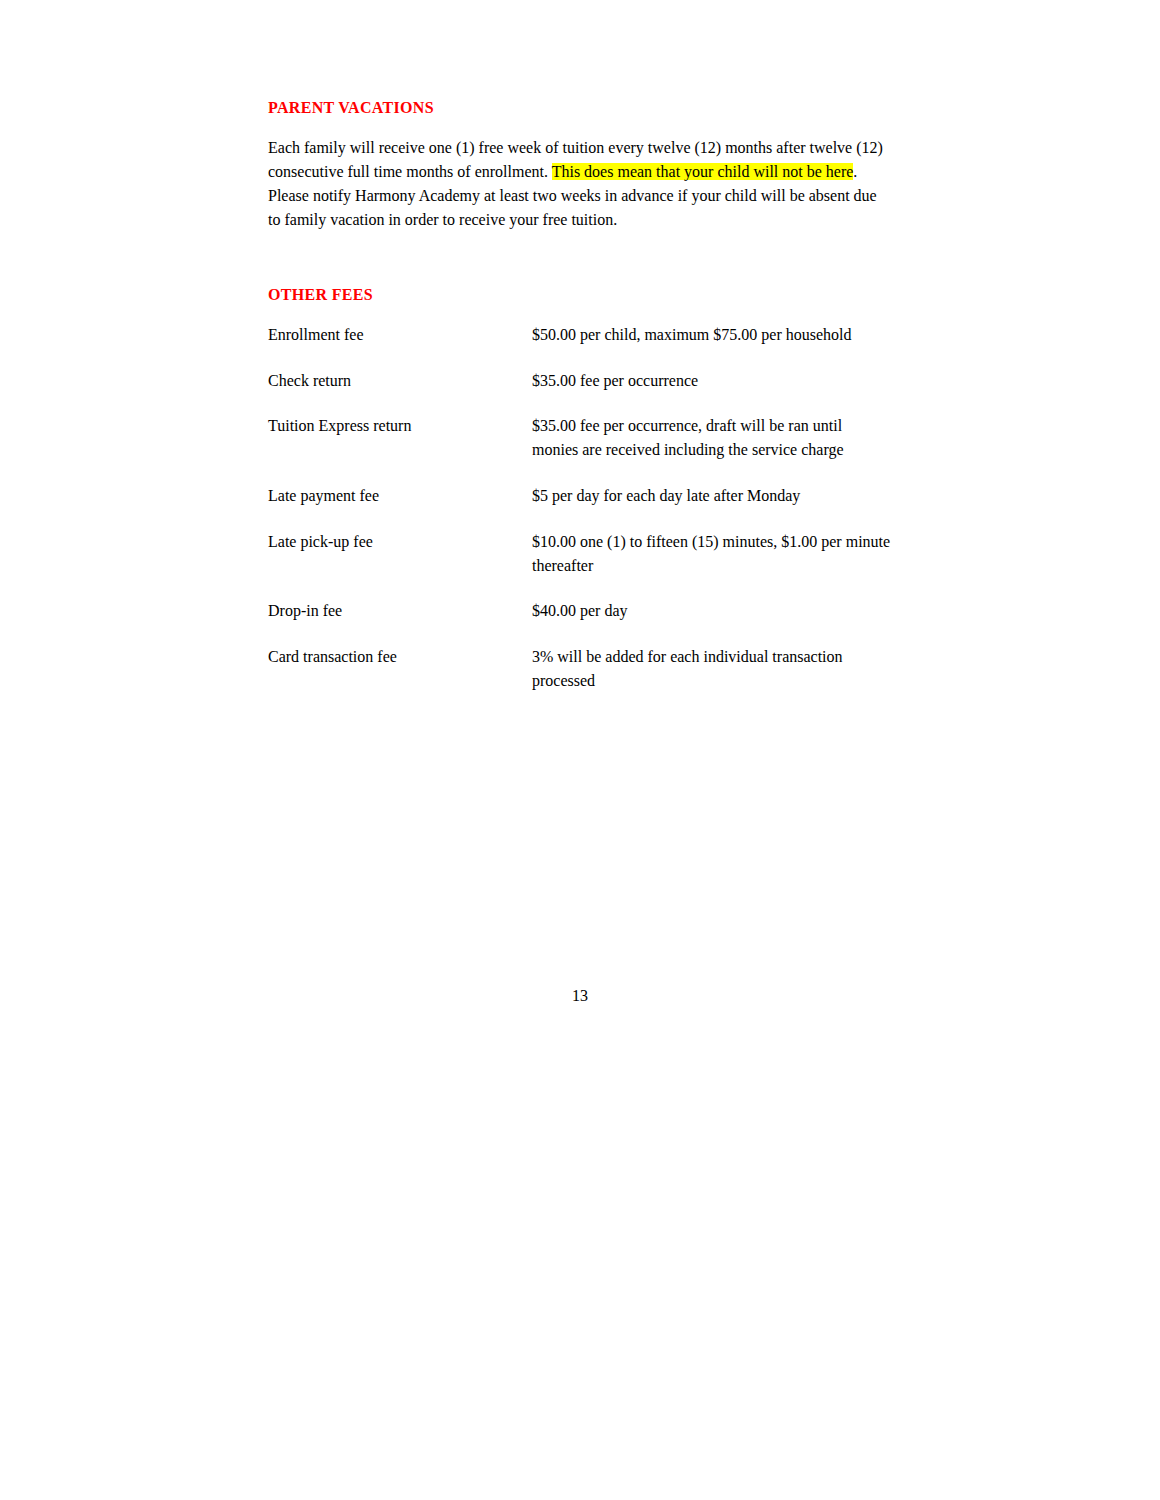PARENT VACATIONS
Each family will receive one (1) free week of tuition every twelve (12) months after twelve (12) consecutive full time months of enrollment. This does mean that your child will not be here. Please notify Harmony Academy at least two weeks in advance if your child will be absent due to family vacation in order to receive your free tuition.
OTHER FEES
| Enrollment fee | $50.00 per child, maximum $75.00 per household |
| Check return | $35.00 fee per occurrence |
| Tuition Express return | $35.00 fee per occurrence, draft will be ran until monies are received including the service charge |
| Late payment fee | $5 per day for each day late after Monday |
| Late pick-up fee | $10.00 one (1) to fifteen (15) minutes, $1.00 per minute thereafter |
| Drop-in fee | $40.00 per day |
| Card transaction fee | 3% will be added for each individual transaction processed |
13